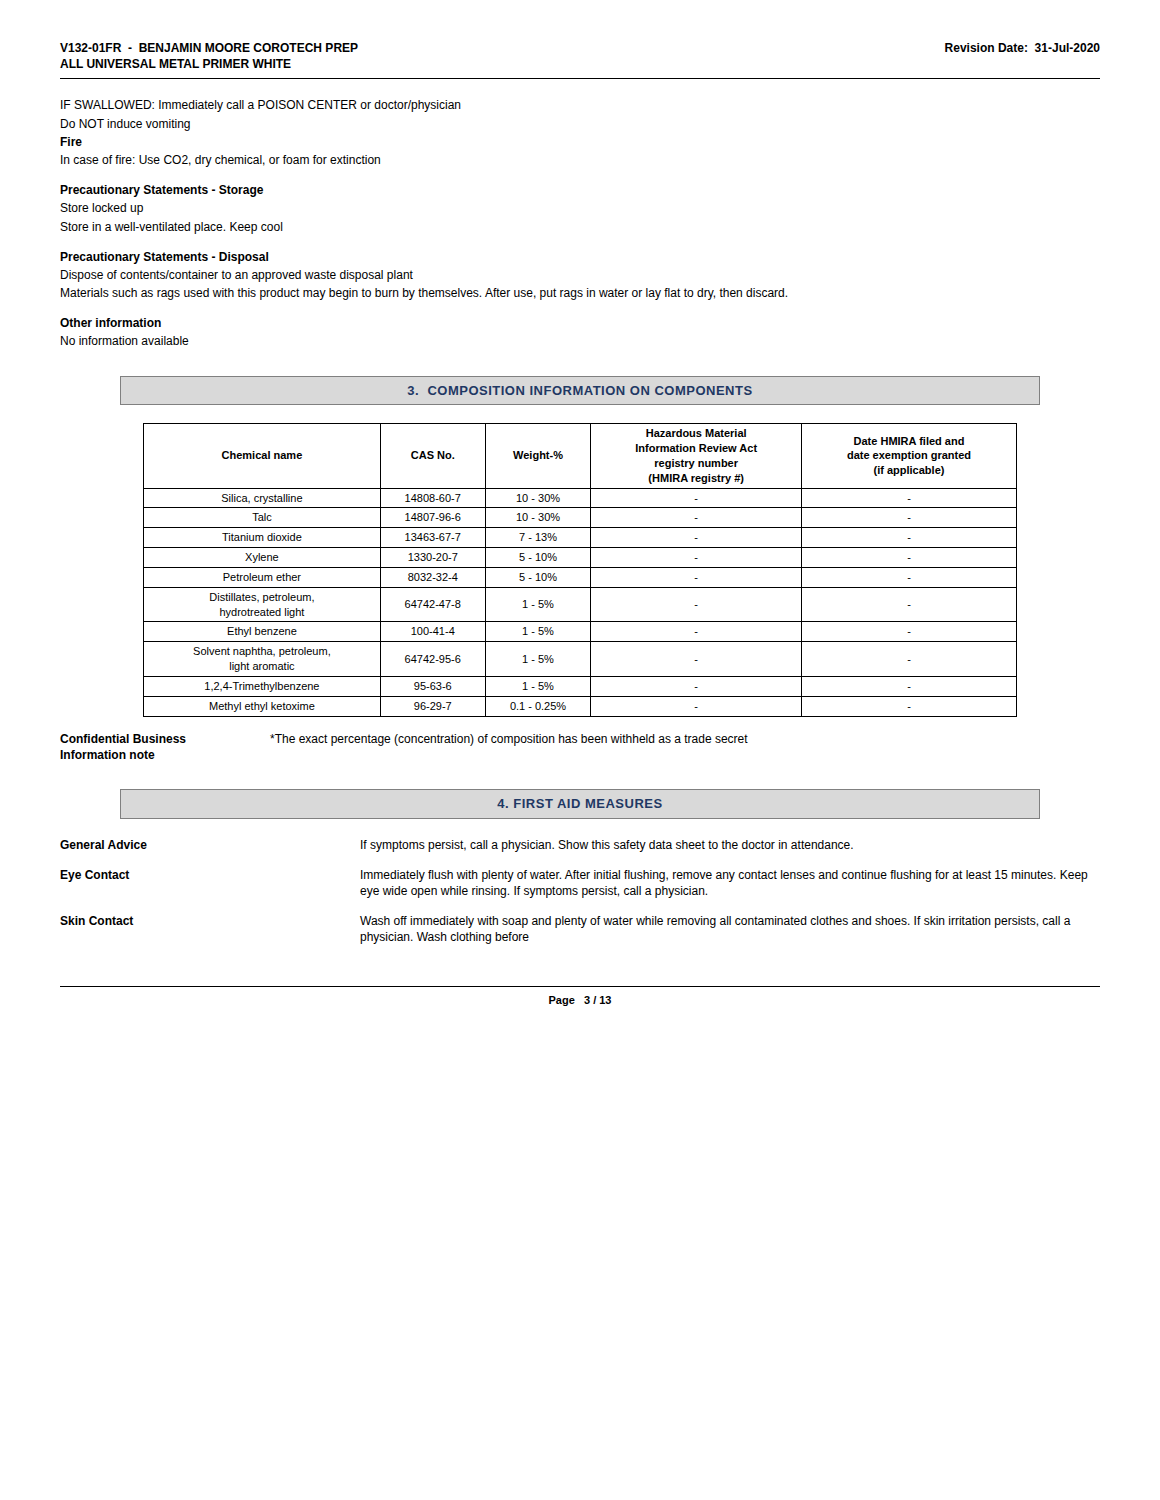V132-01FR - BENJAMIN MOORE COROTECH PREP
ALL UNIVERSAL METAL PRIMER WHITE
Revision Date: 31-Jul-2020
IF SWALLOWED: Immediately call a POISON CENTER or doctor/physician
Do NOT induce vomiting
Fire
In case of fire: Use CO2, dry chemical, or foam for extinction
Precautionary Statements - Storage
Store locked up
Store in a well-ventilated place. Keep cool
Precautionary Statements - Disposal
Dispose of contents/container to an approved waste disposal plant
Materials such as rags used with this product may begin to burn by themselves. After use, put rags in water or lay flat to dry, then discard.
Other information
No information available
3. COMPOSITION INFORMATION ON COMPONENTS
| Chemical name | CAS No. | Weight-% | Hazardous Material Information Review Act registry number (HMIRA registry #) | Date HMIRA filed and date exemption granted (if applicable) |
| --- | --- | --- | --- | --- |
| Silica, crystalline | 14808-60-7 | 10 - 30% | - | - |
| Talc | 14807-96-6 | 10 - 30% | - | - |
| Titanium dioxide | 13463-67-7 | 7 - 13% | - | - |
| Xylene | 1330-20-7 | 5 - 10% | - | - |
| Petroleum ether | 8032-32-4 | 5 - 10% | - | - |
| Distillates, petroleum, hydrotreated light | 64742-47-8 | 1 - 5% | - | - |
| Ethyl benzene | 100-41-4 | 1 - 5% | - | - |
| Solvent naphtha, petroleum, light aromatic | 64742-95-6 | 1 - 5% | - | - |
| 1,2,4-Trimethylbenzene | 95-63-6 | 1 - 5% | - | - |
| Methyl ethyl ketoxime | 96-29-7 | 0.1 - 0.25% | - | - |
Confidential Business
Information note
*The exact percentage (concentration) of composition has been withheld as a trade secret
4. FIRST AID MEASURES
General Advice
If symptoms persist, call a physician. Show this safety data sheet to the doctor in attendance.
Eye Contact
Immediately flush with plenty of water. After initial flushing, remove any contact lenses and continue flushing for at least 15 minutes. Keep eye wide open while rinsing. If symptoms persist, call a physician.
Skin Contact
Wash off immediately with soap and plenty of water while removing all contaminated clothes and shoes. If skin irritation persists, call a physician. Wash clothing before
Page 3 / 13